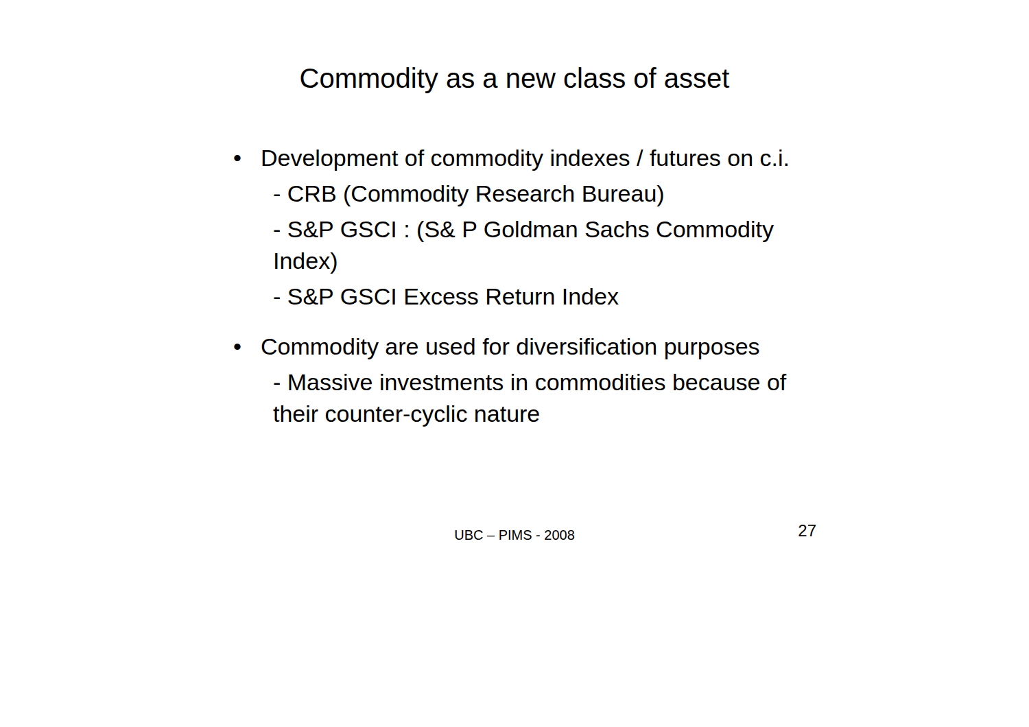Commodity as a new class of asset
Development of commodity indexes / futures on c.i. - CRB (Commodity Research Bureau) - S&P GSCI : (S& P Goldman Sachs Commodity Index) - S&P GSCI Excess Return Index
Commodity are used for diversification purposes - Massive investments in commodities because of their counter-cyclic nature
UBC – PIMS - 2008
27